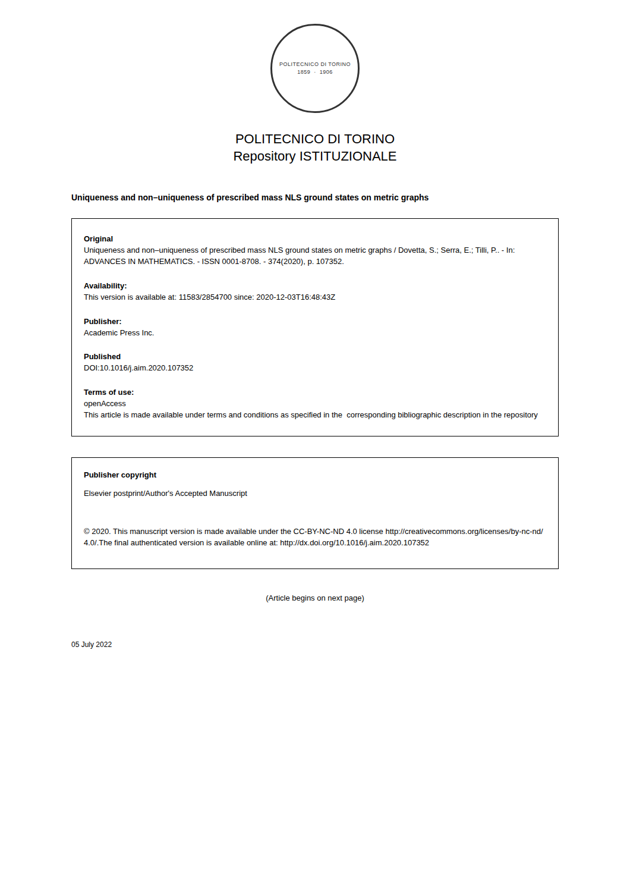POLITECNICO DI TORINO
1859 · 1906
POLITECNICO DI TORINO
Repository ISTITUZIONALE
Uniqueness and non–uniqueness of prescribed mass NLS ground states on metric graphs
Original
Uniqueness and non–uniqueness of prescribed mass NLS ground states on metric graphs / Dovetta, S.; Serra, E.; Tilli, P.. - In: ADVANCES IN MATHEMATICS. - ISSN 0001-8708. - 374(2020), p. 107352.
Availability:
This version is available at: 11583/2854700 since: 2020-12-03T16:48:43Z
Publisher:
Academic Press Inc.
Published
DOI:10.1016/j.aim.2020.107352
Terms of use:
openAccess
This article is made available under terms and conditions as specified in the corresponding bibliographic description in the repository
Publisher copyright
Elsevier postprint/Author's Accepted Manuscript
© 2020. This manuscript version is made available under the CC-BY-NC-ND 4.0 license http://creativecommons.org/licenses/by-nc-nd/4.0/.The final authenticated version is available online at: http://dx.doi.org/10.1016/j.aim.2020.107352
(Article begins on next page)
05 July 2022